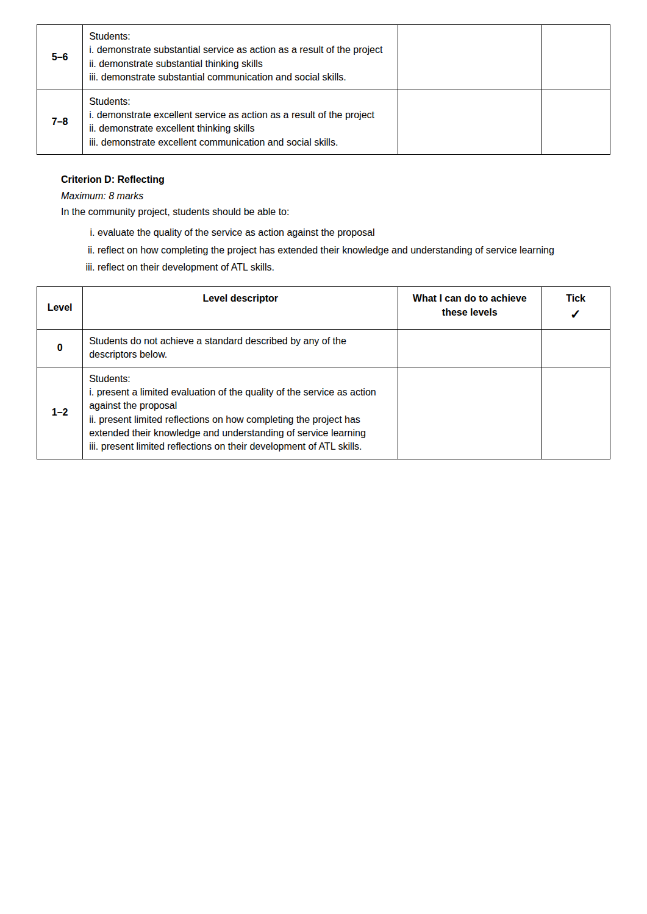| 5–6 | Students: i. demonstrate substantial service as action as a result of the project ii. demonstrate substantial thinking skills iii. demonstrate substantial communication and social skills. | | |
| 7–8 | Students: i. demonstrate excellent service as action as a result of the project ii. demonstrate excellent thinking skills iii. demonstrate excellent communication and social skills. | | |
Criterion D: Reflecting
Maximum: 8 marks
In the community project, students should be able to:
evaluate the quality of the service as action against the proposal
reflect on how completing the project has extended their knowledge and understanding of service learning
reflect on their development of ATL skills.
| Level | Level descriptor | What I can do to achieve these levels | Tick ✓ |
| --- | --- | --- | --- |
| 0 | Students do not achieve a standard described by any of the descriptors below. | | |
| 1–2 | Students: i. present a limited evaluation of the quality of the service as action against the proposal ii. present limited reflections on how completing the project has extended their knowledge and understanding of service learning iii. present limited reflections on their development of ATL skills. | | |